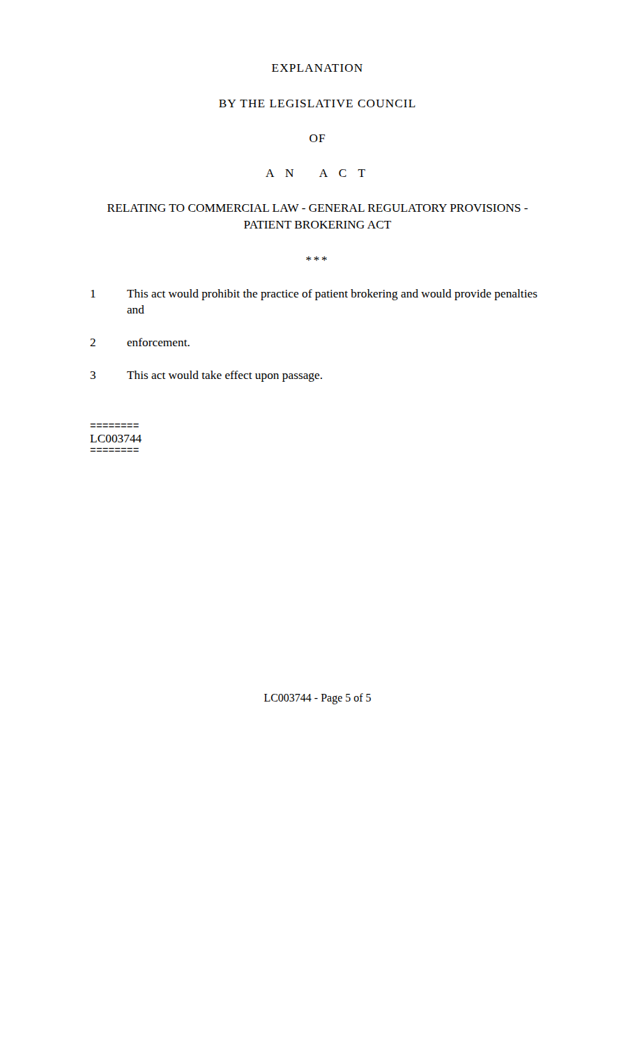EXPLANATION
BY THE LEGISLATIVE COUNCIL
OF
A N A C T
RELATING TO COMMERCIAL LAW - GENERAL REGULATORY PROVISIONS -
PATIENT BROKERING ACT
***
| 1 | This act would prohibit the practice of patient brokering and would provide penalties and |
| 2 | enforcement. |
| 3 | This act would take effect upon passage. |
========
LC003744
========
LC003744 - Page 5 of 5